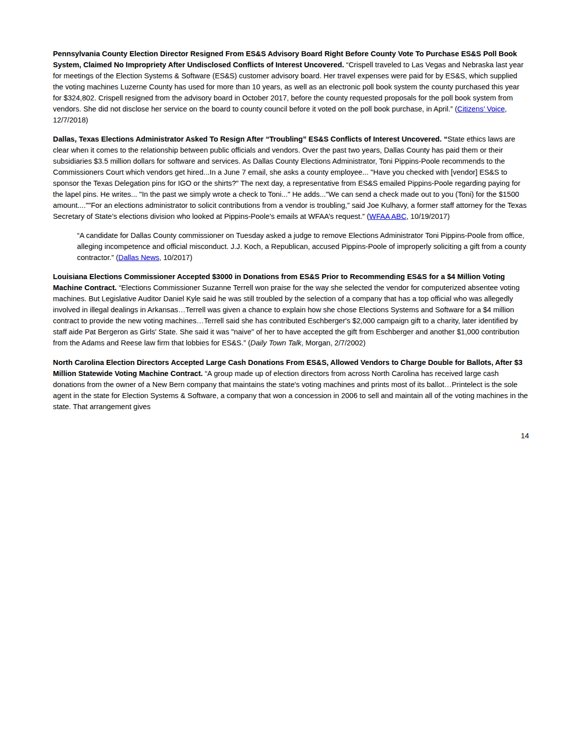Pennsylvania County Election Director Resigned From ES&S Advisory Board Right Before County Vote To Purchase ES&S Poll Book System, Claimed No Impropriety After Undisclosed Conflicts of Interest Uncovered. “Crispell traveled to Las Vegas and Nebraska last year for meetings of the Election Systems & Software (ES&S) customer advisory board. Her travel expenses were paid for by ES&S, which supplied the voting machines Luzerne County has used for more than 10 years, as well as an electronic poll book system the county purchased this year for $324,802. Crispell resigned from the advisory board in October 2017, before the county requested proposals for the poll book system from vendors. She did not disclose her service on the board to county council before it voted on the poll book purchase, in April.” (Citizens’ Voice, 12/7/2018)
Dallas, Texas Elections Administrator Asked To Resign After “Troubling” ES&S Conflicts of Interest Uncovered. “State ethics laws are clear when it comes to the relationship between public officials and vendors. Over the past two years, Dallas County has paid them or their subsidiaries $3.5 million dollars for software and services. As Dallas County Elections Administrator, Toni Pippins-Poole recommends to the Commissioners Court which vendors get hired...In a June 7 email, she asks a county employee... "Have you checked with [vendor] ES&S to sponsor the Texas Delegation pins for IGO or the shirts?" The next day, a representative from ES&S emailed Pippins-Poole regarding paying for the lapel pins. He writes... "In the past we simply wrote a check to Toni..." He adds..."We can send a check made out to you (Toni) for the $1500 amount....""For an elections administrator to solicit contributions from a vendor is troubling,” said Joe Kulhavy, a former staff attorney for the Texas Secretary of State’s elections division who looked at Pippins-Poole’s emails at WFAA’s request.” (WFAA ABC, 10/19/2017)
“A candidate for Dallas County commissioner on Tuesday asked a judge to remove Elections Administrator Toni Pippins-Poole from office, alleging incompetence and official misconduct. J.J. Koch, a Republican, accused Pippins-Poole of improperly soliciting a gift from a county contractor.” (Dallas News, 10/2017)
Louisiana Elections Commissioner Accepted $3000 in Donations from ES&S Prior to Recommending ES&S for a $4 Million Voting Machine Contract. “Elections Commissioner Suzanne Terrell won praise for the way she selected the vendor for computerized absentee voting machines. But Legislative Auditor Daniel Kyle said he was still troubled by the selection of a company that has a top official who was allegedly involved in illegal dealings in Arkansas…Terrell was given a chance to explain how she chose Elections Systems and Software for a $4 million contract to provide the new voting machines…Terrell said she has contributed Eschberger's $2,000 campaign gift to a charity, later identified by staff aide Pat Bergeron as Girls' State. She said it was "naive" of her to have accepted the gift from Eschberger and another $1,000 contribution from the Adams and Reese law firm that lobbies for ES&S.” (Daily Town Talk, Morgan, 2/7/2002)
North Carolina Election Directors Accepted Large Cash Donations From ES&S, Allowed Vendors to Charge Double for Ballots, After $3 Million Statewide Voting Machine Contract. “A group made up of election directors from across North Carolina has received large cash donations from the owner of a New Bern company that maintains the state's voting machines and prints most of its ballot…Printelect is the sole agent in the state for Election Systems & Software, a company that won a concession in 2006 to sell and maintain all of the voting machines in the state. That arrangement gives
14